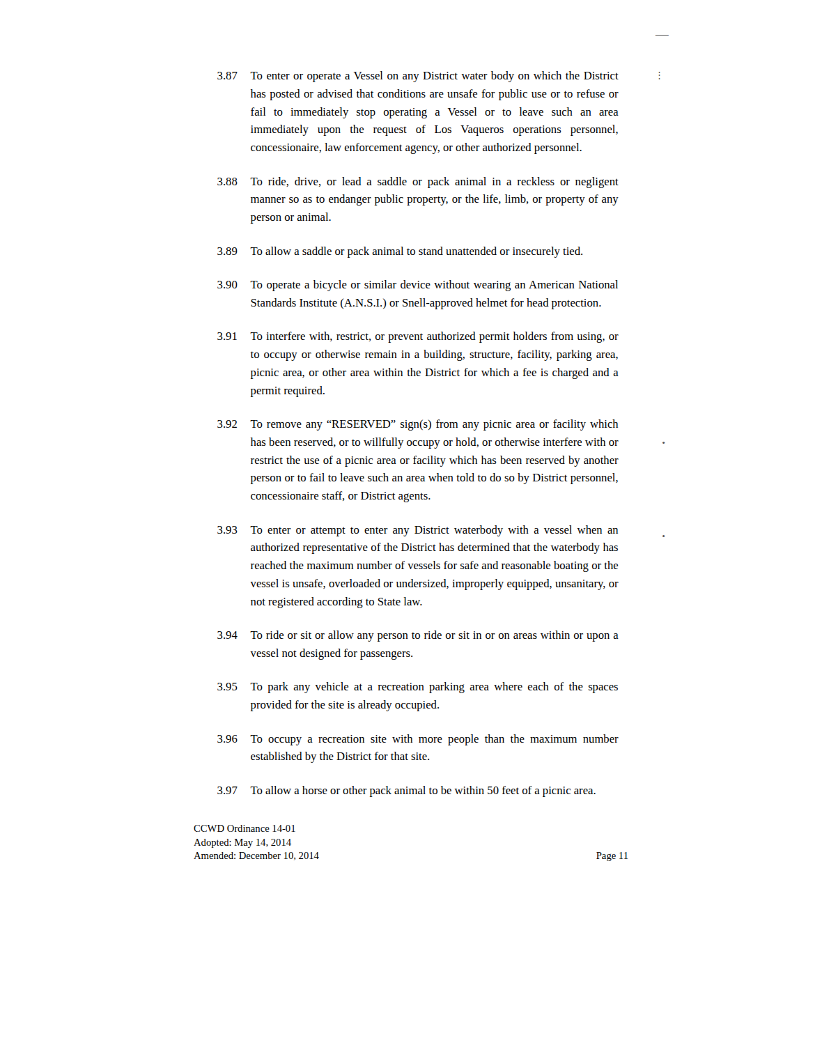— ⋮ • •
3.87 To enter or operate a Vessel on any District water body on which the District has posted or advised that conditions are unsafe for public use or to refuse or fail to immediately stop operating a Vessel or to leave such an area immediately upon the request of Los Vaqueros operations personnel, concessionaire, law enforcement agency, or other authorized personnel.
3.88 To ride, drive, or lead a saddle or pack animal in a reckless or negligent manner so as to endanger public property, or the life, limb, or property of any person or animal.
3.89 To allow a saddle or pack animal to stand unattended or insecurely tied.
3.90 To operate a bicycle or similar device without wearing an American National Standards Institute (A.N.S.I.) or Snell-approved helmet for head protection.
3.91 To interfere with, restrict, or prevent authorized permit holders from using, or to occupy or otherwise remain in a building, structure, facility, parking area, picnic area, or other area within the District for which a fee is charged and a permit required.
3.92 To remove any “RESERVED” sign(s) from any picnic area or facility which has been reserved, or to willfully occupy or hold, or otherwise interfere with or restrict the use of a picnic area or facility which has been reserved by another person or to fail to leave such an area when told to do so by District personnel, concessionaire staff, or District agents.
3.93 To enter or attempt to enter any District waterbody with a vessel when an authorized representative of the District has determined that the waterbody has reached the maximum number of vessels for safe and reasonable boating or the vessel is unsafe, overloaded or undersized, improperly equipped, unsanitary, or not registered according to State law.
3.94 To ride or sit or allow any person to ride or sit in or on areas within or upon a vessel not designed for passengers.
3.95 To park any vehicle at a recreation parking area where each of the spaces provided for the site is already occupied.
3.96 To occupy a recreation site with more people than the maximum number established by the District for that site.
3.97 To allow a horse or other pack animal to be within 50 feet of a picnic area.
CCWD Ordinance 14-01
Adopted: May 14, 2014
Amended: December 10, 2014
Page 11